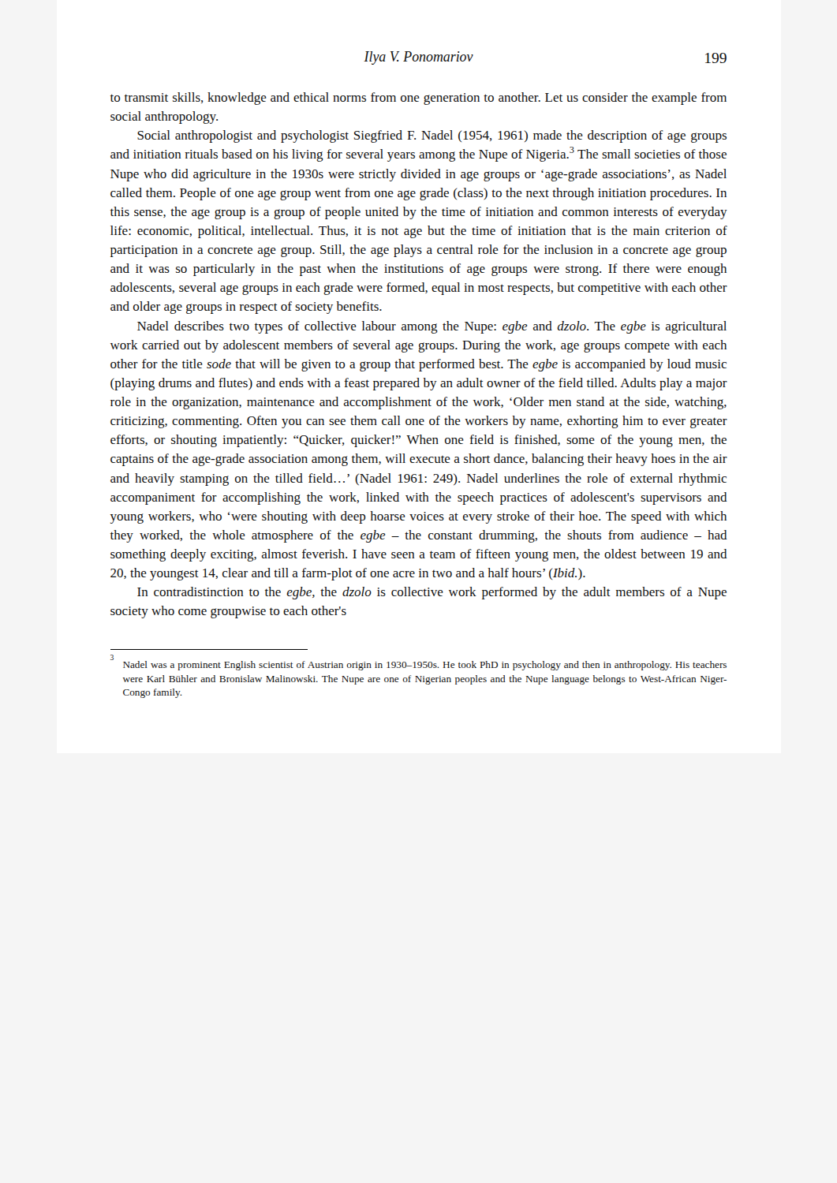Ilya V. Ponomariov 199
to transmit skills, knowledge and ethical norms from one generation to another. Let us consider the example from social anthropology.
Social anthropologist and psychologist Siegfried F. Nadel (1954, 1961) made the description of age groups and initiation rituals based on his living for several years among the Nupe of Nigeria.3 The small societies of those Nupe who did agriculture in the 1930s were strictly divided in age groups or ‘age-grade associations’, as Nadel called them. People of one age group went from one age grade (class) to the next through initiation procedures. In this sense, the age group is a group of people united by the time of initiation and common interests of everyday life: economic, political, intellectual. Thus, it is not age but the time of initiation that is the main criterion of participation in a concrete age group. Still, the age plays a central role for the inclusion in a concrete age group and it was so particularly in the past when the institutions of age groups were strong. If there were enough adolescents, several age groups in each grade were formed, equal in most respects, but competitive with each other and older age groups in respect of society benefits.
Nadel describes two types of collective labour among the Nupe: egbe and dzolo. The egbe is agricultural work carried out by adolescent members of several age groups. During the work, age groups compete with each other for the title sode that will be given to a group that performed best. The egbe is accompanied by loud music (playing drums and flutes) and ends with a feast prepared by an adult owner of the field tilled. Adults play a major role in the organization, maintenance and accomplishment of the work, ‘Older men stand at the side, watching, criticizing, commenting. Often you can see them call one of the workers by name, exhorting him to ever greater efforts, or shouting impatiently: “Quicker, quicker!” When one field is finished, some of the young men, the captains of the age-grade association among them, will execute a short dance, balancing their heavy hoes in the air and heavily stamping on the tilled field…’ (Nadel 1961: 249). Nadel underlines the role of external rhythmic accompaniment for accomplishing the work, linked with the speech practices of adolescent's supervisors and young workers, who ‘were shouting with deep hoarse voices at every stroke of their hoe. The speed with which they worked, the whole atmosphere of the egbe – the constant drumming, the shouts from audience – had something deeply exciting, almost feverish. I have seen a team of fifteen young men, the oldest between 19 and 20, the youngest 14, clear and till a farm-plot of one acre in two and a half hours’ (Ibid.).
In contradistinction to the egbe, the dzolo is collective work performed by the adult members of a Nupe society who come groupwise to each other's
3 Nadel was a prominent English scientist of Austrian origin in 1930–1950s. He took PhD in psychology and then in anthropology. His teachers were Karl Bühler and Bronislaw Malinowski. The Nupe are one of Nigerian peoples and the Nupe language belongs to West-African Niger-Congo family.